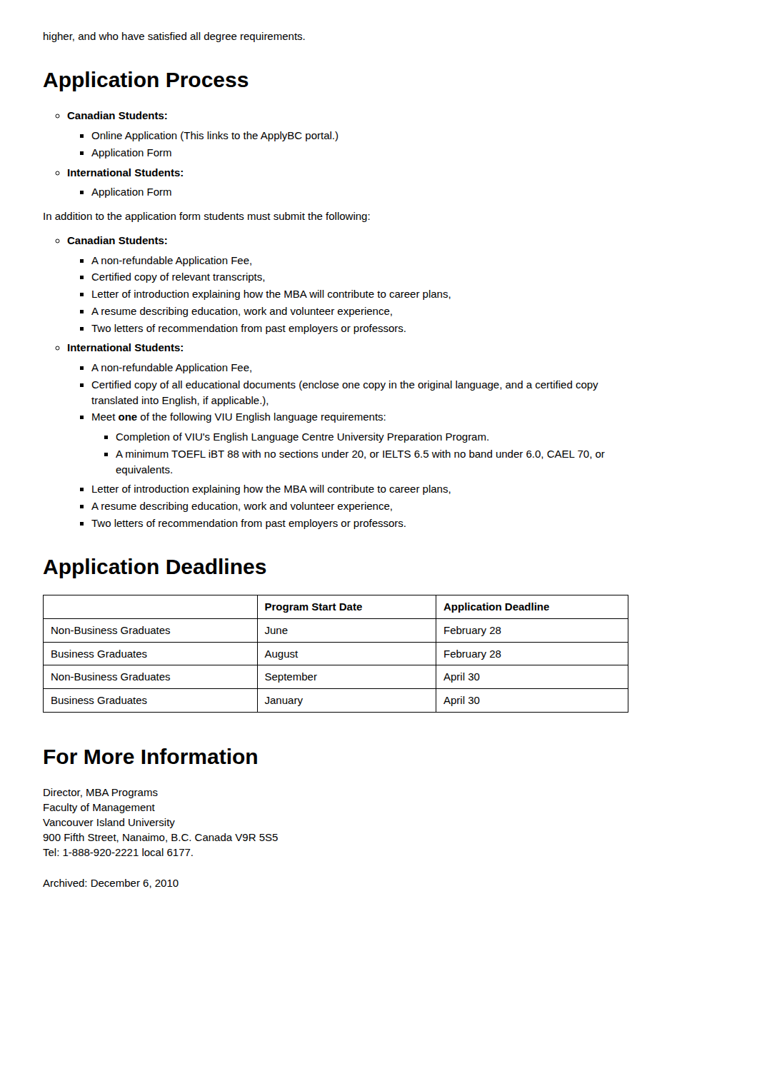higher, and who have satisfied all degree requirements.
Application Process
Canadian Students:
Online Application (This links to the ApplyBC portal.)
Application Form
International Students:
Application Form
In addition to the application form students must submit the following:
Canadian Students:
A non-refundable Application Fee,
Certified copy of relevant transcripts,
Letter of introduction explaining how the MBA will contribute to career plans,
A resume describing education, work and volunteer experience,
Two letters of recommendation from past employers or professors.
International Students:
A non-refundable Application Fee,
Certified copy of all educational documents (enclose one copy in the original language, and a certified copy translated into English, if applicable.),
Meet one of the following VIU English language requirements:
Completion of VIU's English Language Centre University Preparation Program.
A minimum TOEFL iBT 88 with no sections under 20, or IELTS 6.5 with no band under 6.0, CAEL 70, or equivalents.
Letter of introduction explaining how the MBA will contribute to career plans,
A resume describing education, work and volunteer experience,
Two letters of recommendation from past employers or professors.
Application Deadlines
| | Program Start Date | Application Deadline |
| --- | --- | --- |
| Non-Business Graduates | June | February 28 |
| Business Graduates | August | February 28 |
| Non-Business Graduates | September | April 30 |
| Business Graduates | January | April 30 |
For More Information
Director, MBA Programs
Faculty of Management
Vancouver Island University
900 Fifth Street, Nanaimo, B.C. Canada V9R 5S5
Tel: 1-888-920-2221 local 6177.
Archived: December 6, 2010